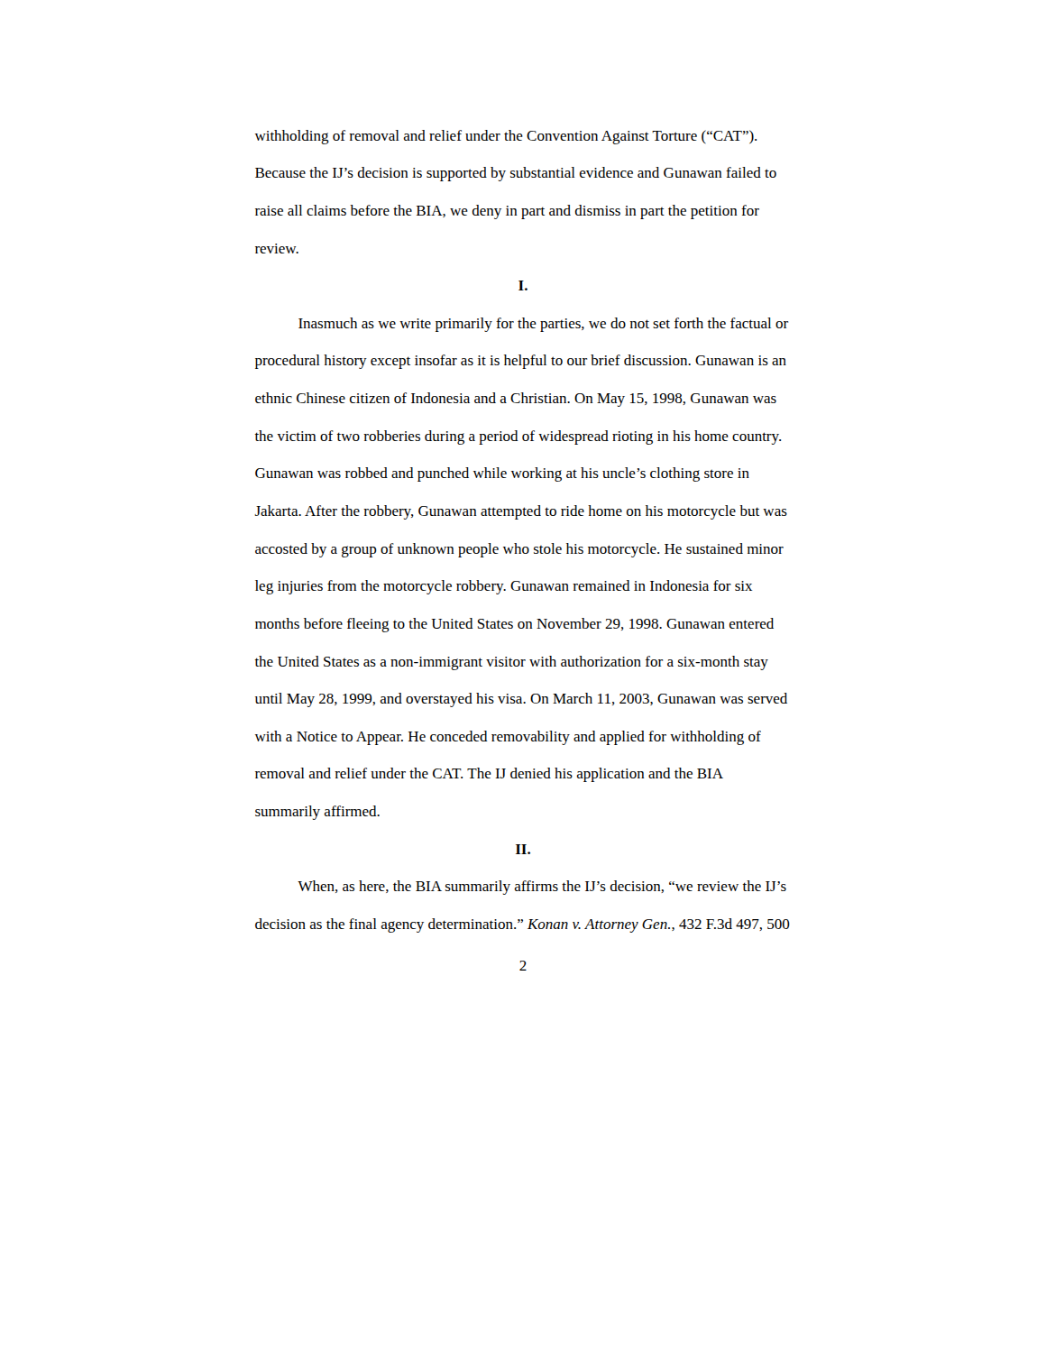withholding of removal and relief under the Convention Against Torture (“CAT”). Because the IJ’s decision is supported by substantial evidence and Gunawan failed to raise all claims before the BIA, we deny in part and dismiss in part the petition for review.
I.
Inasmuch as we write primarily for the parties, we do not set forth the factual or procedural history except insofar as it is helpful to our brief discussion. Gunawan is an ethnic Chinese citizen of Indonesia and a Christian. On May 15, 1998, Gunawan was the victim of two robberies during a period of widespread rioting in his home country. Gunawan was robbed and punched while working at his uncle’s clothing store in Jakarta. After the robbery, Gunawan attempted to ride home on his motorcycle but was accosted by a group of unknown people who stole his motorcycle. He sustained minor leg injuries from the motorcycle robbery. Gunawan remained in Indonesia for six months before fleeing to the United States on November 29, 1998. Gunawan entered the United States as a non-immigrant visitor with authorization for a six-month stay until May 28, 1999, and overstayed his visa. On March 11, 2003, Gunawan was served with a Notice to Appear. He conceded removability and applied for withholding of removal and relief under the CAT. The IJ denied his application and the BIA summarily affirmed.
II.
When, as here, the BIA summarily affirms the IJ’s decision, “we review the IJ’s decision as the final agency determination.” Konan v. Attorney Gen., 432 F.3d 497, 500
2